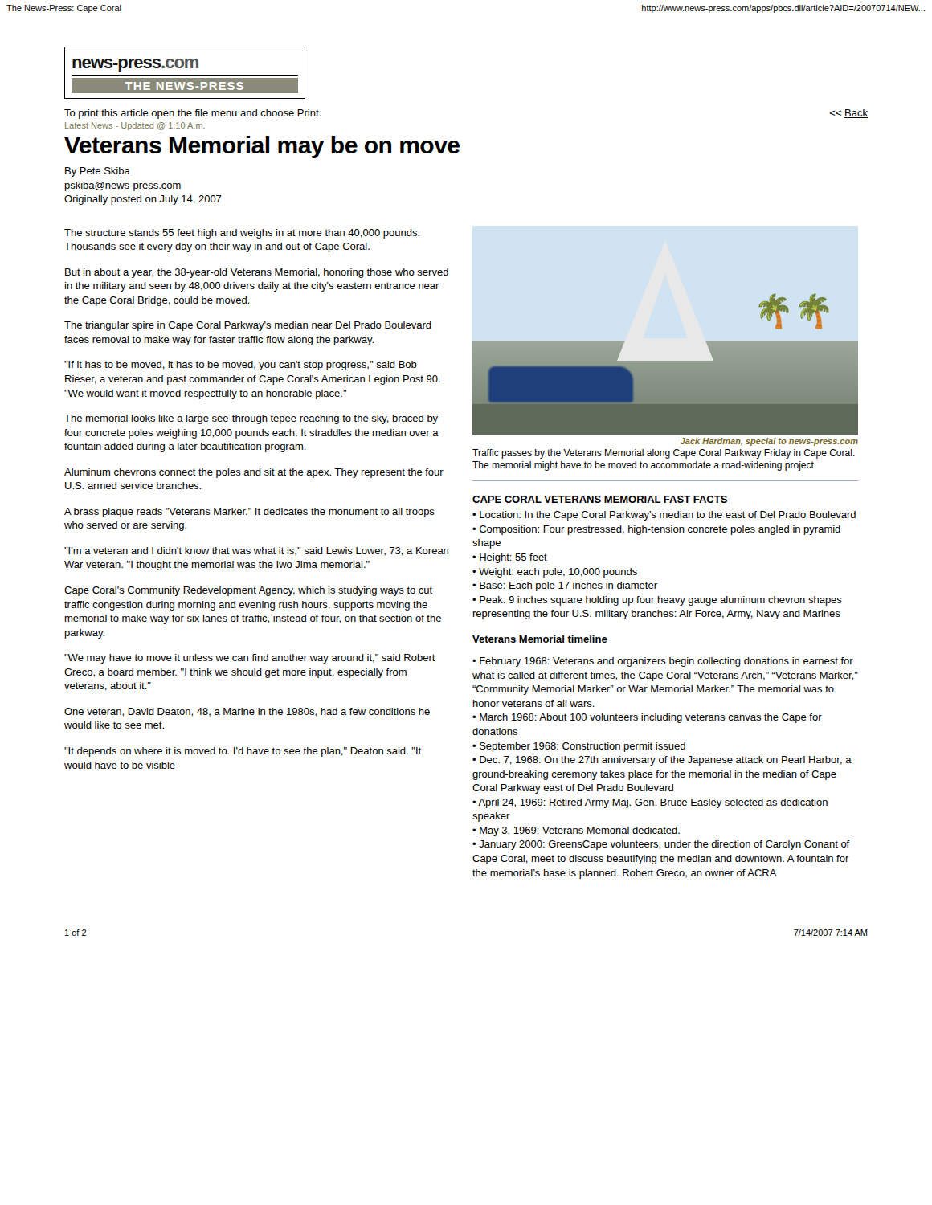The News-Press: Cape Coral http://www.news-press.com/apps/pbcs.dll/article?AID=/20070714/NEW...
news-press.com
THE NEWS-PRESS
To print this article open the file menu and choose Print. << Back
Latest News - Updated @ 1:10 A.m.
Veterans Memorial may be on move
By Pete Skiba
pskiba@news-press.com
Originally posted on July 14, 2007
The structure stands 55 feet high and weighs in at more than 40,000 pounds. Thousands see it every day on their way in and out of Cape Coral.
But in about a year, the 38-year-old Veterans Memorial, honoring those who served in the military and seen by 48,000 drivers daily at the city's eastern entrance near the Cape Coral Bridge, could be moved.
The triangular spire in Cape Coral Parkway's median near Del Prado Boulevard faces removal to make way for faster traffic flow along the parkway.
"If it has to be moved, it has to be moved, you can't stop progress," said Bob Rieser, a veteran and past commander of Cape Coral's American Legion Post 90. "We would want it moved respectfully to an honorable place."
The memorial looks like a large see-through tepee reaching to the sky, braced by four concrete poles weighing 10,000 pounds each. It straddles the median over a fountain added during a later beautification program.
Aluminum chevrons connect the poles and sit at the apex. They represent the four U.S. armed service branches.
A brass plaque reads "Veterans Marker." It dedicates the monument to all troops who served or are serving.
"I'm a veteran and I didn't know that was what it is," said Lewis Lower, 73, a Korean War veteran. "I thought the memorial was the Iwo Jima memorial."
Cape Coral's Community Redevelopment Agency, which is studying ways to cut traffic congestion during morning and evening rush hours, supports moving the memorial to make way for six lanes of traffic, instead of four, on that section of the parkway.
"We may have to move it unless we can find another way around it," said Robert Greco, a board member. "I think we should get more input, especially from veterans, about it."
One veteran, David Deaton, 48, a Marine in the 1980s, had a few conditions he would like to see met.
"It depends on where it is moved to. I'd have to see the plan," Deaton said. "It would have to be visible
🌴🌴
Jack Hardman, special to news-press.com
Traffic passes by the Veterans Memorial along Cape Coral Parkway Friday in Cape Coral. The memorial might have to be moved to accommodate a road-widening project.
CAPE CORAL VETERANS MEMORIAL FAST FACTS
• Location: In the Cape Coral Parkway's median to the east of Del Prado Boulevard
• Composition: Four prestressed, high-tension concrete poles angled in pyramid shape
• Height: 55 feet
• Weight: each pole, 10,000 pounds
• Base: Each pole 17 inches in diameter
• Peak: 9 inches square holding up four heavy gauge aluminum chevron shapes representing the four U.S. military branches: Air Force, Army, Navy and Marines
Veterans Memorial timeline
• February 1968: Veterans and organizers begin collecting donations in earnest for what is called at different times, the Cape Coral “Veterans Arch,” “Veterans Marker," “Community Memorial Marker” or War Memorial Marker.” The memorial was to honor veterans of all wars.
• March 1968: About 100 volunteers including veterans canvas the Cape for donations
• September 1968: Construction permit issued
• Dec. 7, 1968: On the 27th anniversary of the Japanese attack on Pearl Harbor, a ground-breaking ceremony takes place for the memorial in the median of Cape Coral Parkway east of Del Prado Boulevard
• April 24, 1969: Retired Army Maj. Gen. Bruce Easley selected as dedication speaker
• May 3, 1969: Veterans Memorial dedicated.
• January 2000: GreensCape volunteers, under the direction of Carolyn Conant of Cape Coral, meet to discuss beautifying the median and downtown. A fountain for the memorial’s base is planned. Robert Greco, an owner of ACRA
1 of 2 7/14/2007 7:14 AM